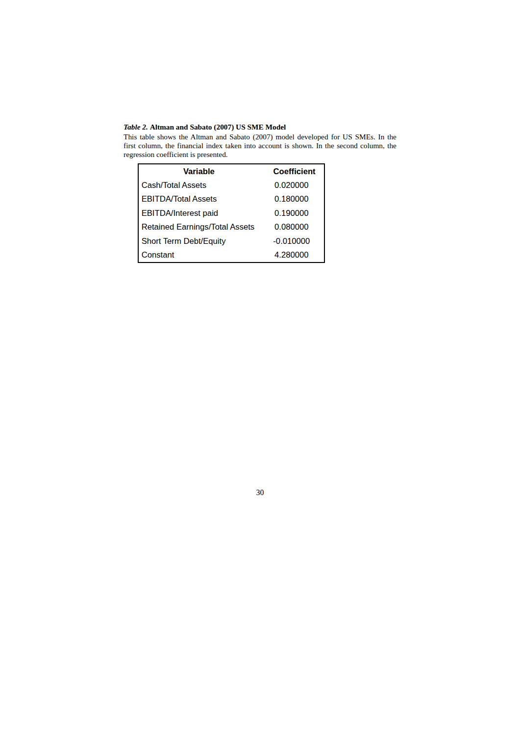Table 2. Altman and Sabato (2007) US SME Model
This table shows the Altman and Sabato (2007) model developed for US SMEs. In the first column, the financial index taken into account is shown. In the second column, the regression coefficient is presented.
| Variable | Coefficient |
| --- | --- |
| Cash/Total Assets | 0.020000 |
| EBITDA/Total Assets | 0.180000 |
| EBITDA/Interest paid | 0.190000 |
| Retained Earnings/Total Assets | 0.080000 |
| Short Term Debt/Equity | -0.010000 |
| Constant | 4.280000 |
30